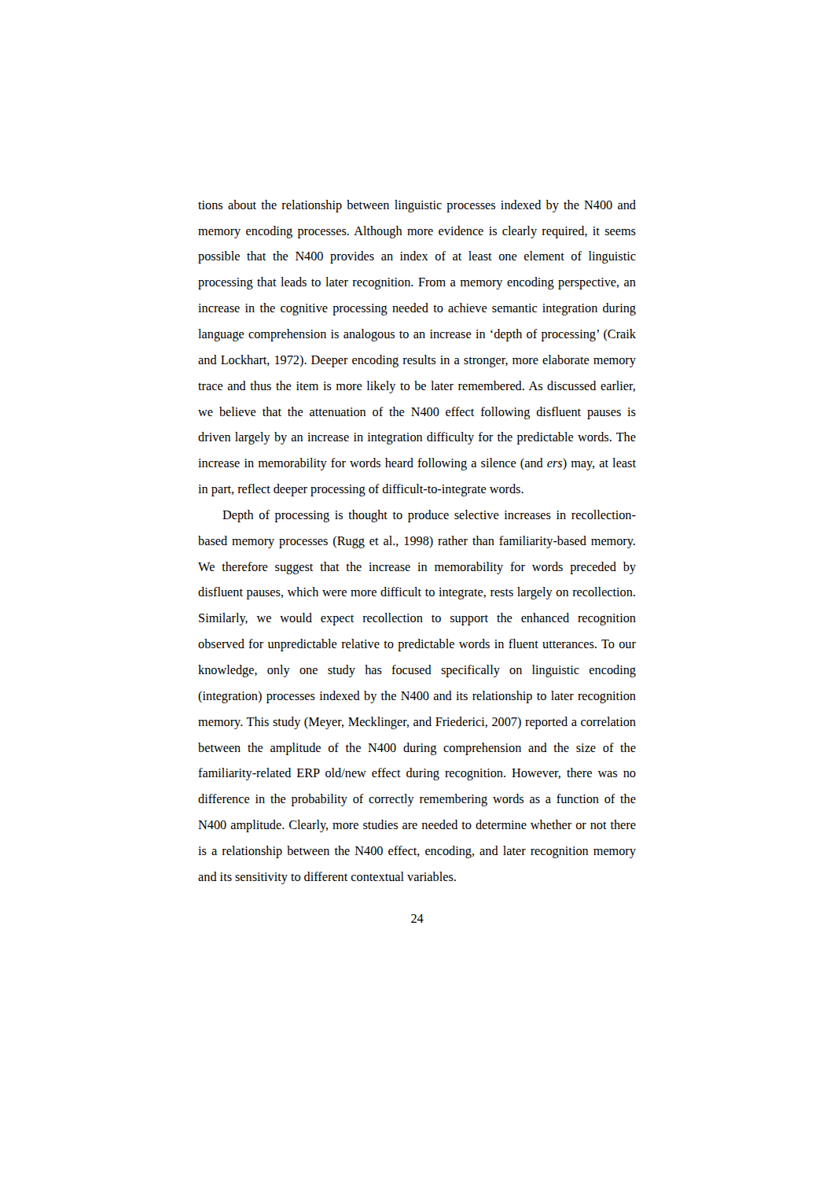tions about the relationship between linguistic processes indexed by the N400 and memory encoding processes. Although more evidence is clearly required, it seems possible that the N400 provides an index of at least one element of linguistic processing that leads to later recognition. From a memory encoding perspective, an increase in the cognitive processing needed to achieve semantic integration during language comprehension is analogous to an increase in ‘depth of processing’ (Craik and Lockhart, 1972). Deeper encoding results in a stronger, more elaborate memory trace and thus the item is more likely to be later remembered. As discussed earlier, we believe that the attenuation of the N400 effect following disfluent pauses is driven largely by an increase in integration difficulty for the predictable words. The increase in memorability for words heard following a silence (and ers) may, at least in part, reflect deeper processing of difficult-to-integrate words.
Depth of processing is thought to produce selective increases in recollection-based memory processes (Rugg et al., 1998) rather than familiarity-based memory. We therefore suggest that the increase in memorability for words preceded by disfluent pauses, which were more difficult to integrate, rests largely on recollection. Similarly, we would expect recollection to support the enhanced recognition observed for unpredictable relative to predictable words in fluent utterances. To our knowledge, only one study has focused specifically on linguistic encoding (integration) processes indexed by the N400 and its relationship to later recognition memory. This study (Meyer, Mecklinger, and Friederici, 2007) reported a correlation between the amplitude of the N400 during comprehension and the size of the familiarity-related ERP old/new effect during recognition. However, there was no difference in the probability of correctly remembering words as a function of the N400 amplitude. Clearly, more studies are needed to determine whether or not there is a relationship between the N400 effect, encoding, and later recognition memory and its sensitivity to different contextual variables.
24